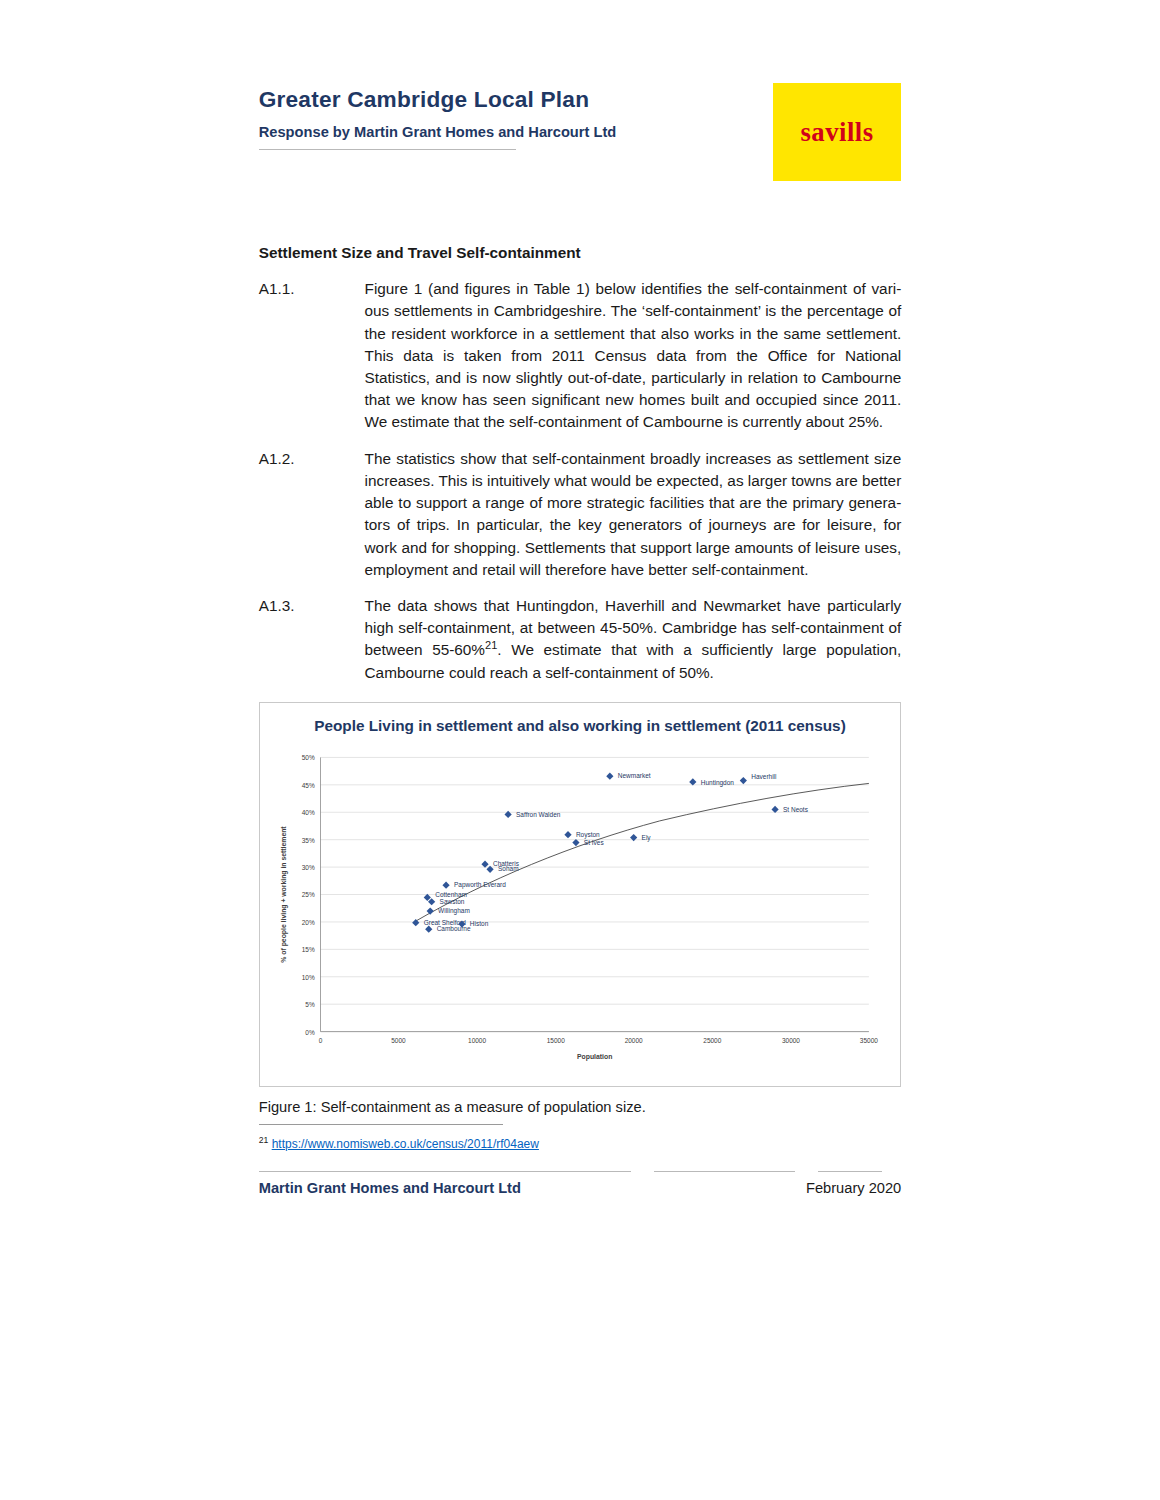Greater Cambridge Local Plan
Response by Martin Grant Homes and Harcourt Ltd
savills
Settlement Size and Travel Self-containment
A1.1.
Figure 1 (and figures in Table 1) below identifies the self-containment of various settlements in Cambridgeshire. The ‘self-containment’ is the percentage of the resident workforce in a settlement that also works in the same settlement. This data is taken from 2011 Census data from the Office for National Statistics, and is now slightly out-of-date, particularly in relation to Cambourne that we know has seen significant new homes built and occupied since 2011. We estimate that the self-containment of Cambourne is currently about 25%.
A1.2.
The statistics show that self-containment broadly increases as settlement size increases. This is intuitively what would be expected, as larger towns are better able to support a range of more strategic facilities that are the primary generators of trips. In particular, the key generators of journeys are for leisure, for work and for shopping. Settlements that support large amounts of leisure uses, employment and retail will therefore have better self-containment.
A1.3.
The data shows that Huntingdon, Haverhill and Newmarket have particularly high self-containment, at between 45-50%. Cambridge has self-containment of between 55-60%21. We estimate that with a sufficiently large population, Cambourne could reach a self-containment of 50%.
People Living in settlement and also working in settlement (2011 census)
0% 5% 10% 15% 20% 25% 30% 35% 40% 45% 50% 0 5000 10000 15000 20000 25000 30000 35000 Population % of people living + working in settlement Newmarket Huntingdon Haverhill St Neots Saffron Walden Royston St Ives Ely Chatteris Soham Papworth Everard Cottenham Sawston Willingham Great Shelford Cambourne Histon
Figure 1: Self-containment as a measure of population size.
21 https://www.nomisweb.co.uk/census/2011/rf04aew
Martin Grant Homes and Harcourt Ltd February 2020